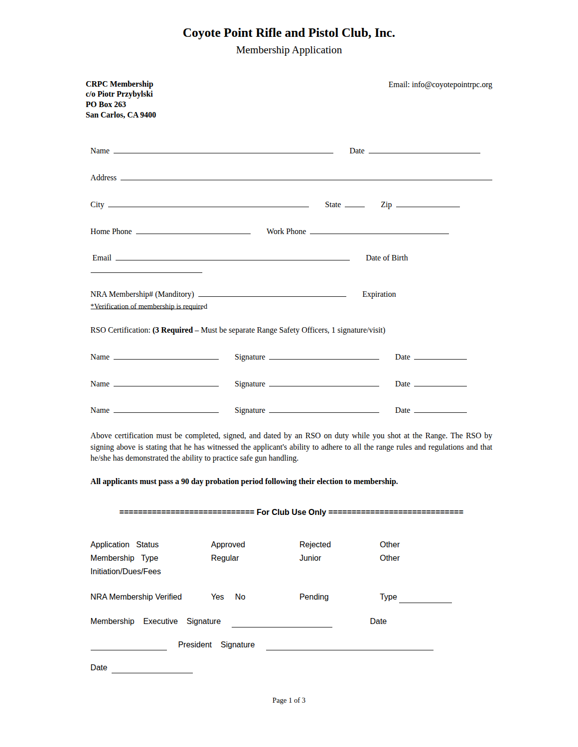Coyote Point Rifle and Pistol Club, Inc.
Membership Application
CRPC Membership
c/o Piotr Przybylski
PO Box 263
San Carlos, CA 9400
Email: info@coyotepointrpc.org
Name Date
Address
City State Zip
Home Phone Work Phone
Email Date of Birth
NRA Membership# (Manditory) Expiration
*Verification of membership is required
RSO Certification: (3 Required – Must be separate Range Safety Officers, 1 signature/visit)
Name Signature Date
Name Signature Date
Name Signature Date
Above certification must be completed, signed, and dated by an RSO on duty while you shot at the Range. The RSO by signing above is stating that he has witnessed the applicant's ability to adhere to all the range rules and regulations and that he/she has demonstrated the ability to practice safe gun handling.
All applicants must pass a 90 day probation period following their election to membership.
============================= For Club Use Only =============================
| Application Status | Approved | Rejected | Other |
| Membership Type | Regular | Junior | Other |
| Initiation/Dues/Fees | | | |
| NRA Membership Verified | Yes No | Pending | Type |
Membership Executive Signature Date
President Signature
Date
Page 1 of 3